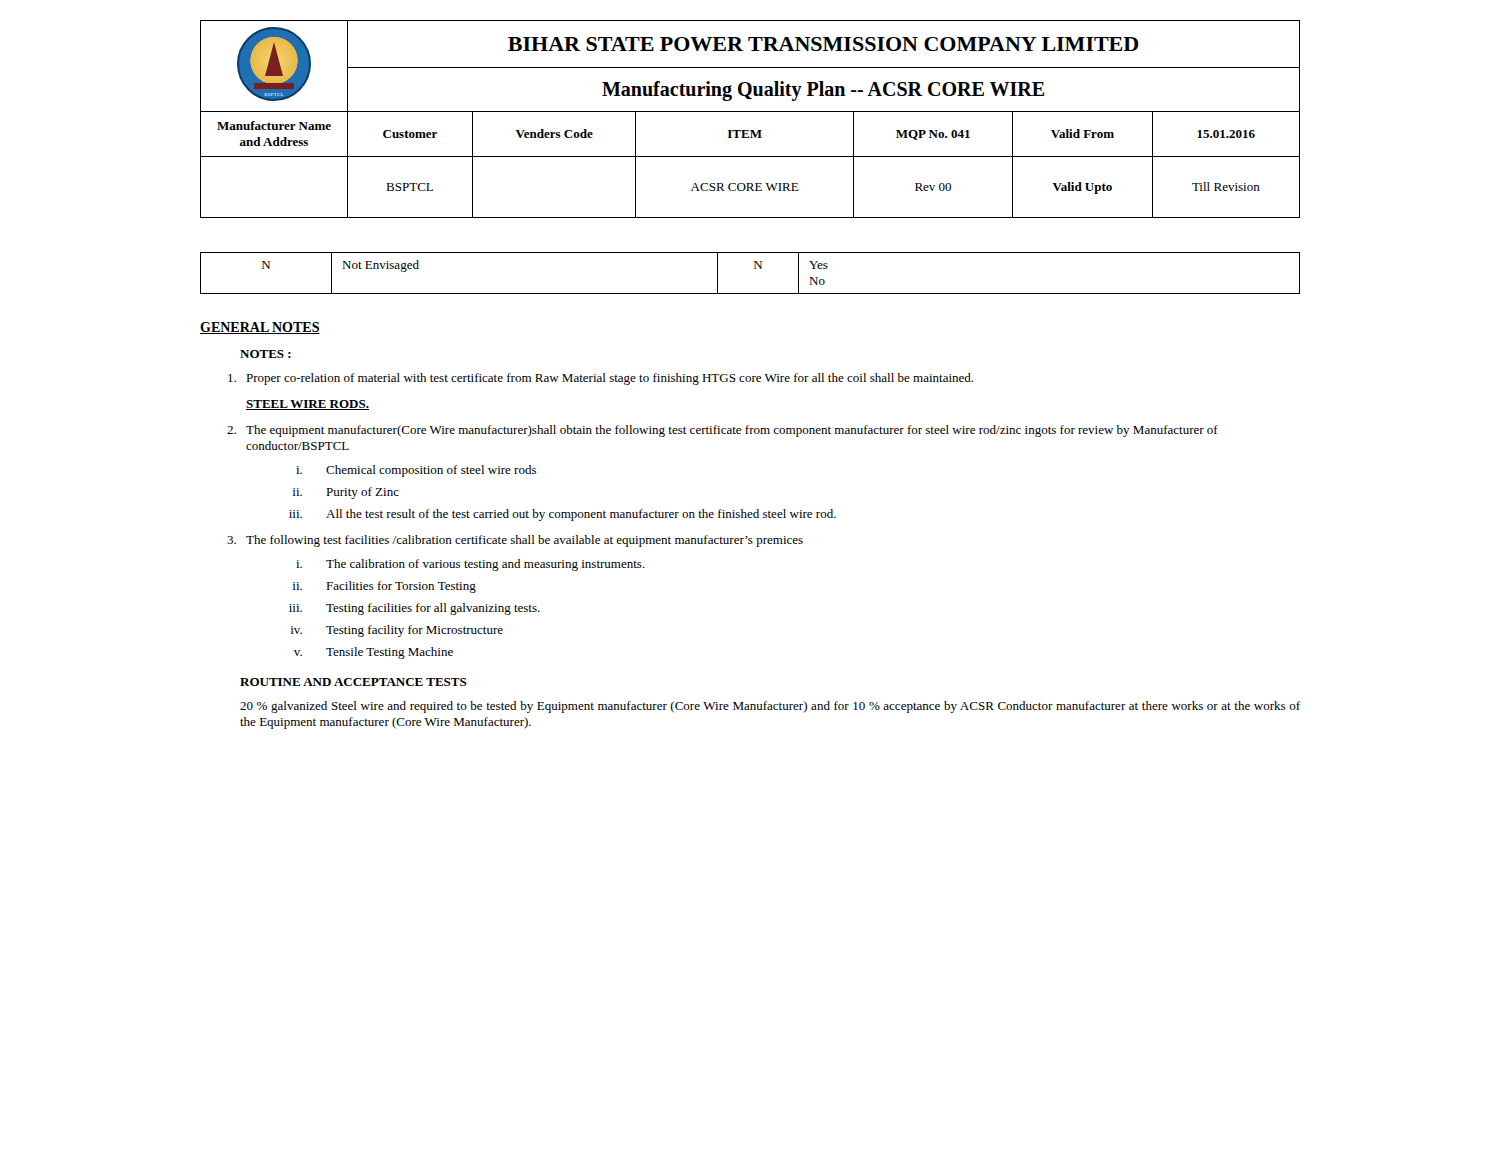| BSPTCL | BIHAR STATE POWER TRANSMISSION COMPANY LIMITED |
| Manufacturing Quality Plan -- ACSR CORE WIRE |
| Manufacturer Name and Address | Customer | Venders Code | ITEM | MQP No. 041 | Valid From | 15.01.2016 |
| | BSPTCL | | ACSR CORE WIRE | Rev 00 | Valid Upto | Till Revision |
| N | Not Envisaged | N | Yes No |
GENERAL NOTES
NOTES :
Proper co-relation of material with test certificate from Raw Material stage to finishing HTGS core Wire for all the coil shall be maintained. STEEL WIRE RODS.
The equipment manufacturer(Core Wire manufacturer)shall obtain the following test certificate from component manufacturer for steel wire rod/zinc ingots for review by Manufacturer of conductor/BSPTCL
Chemical composition of steel wire rods
Purity of Zinc
All the test result of the test carried out by component manufacturer on the finished steel wire rod.
The following test facilities /calibration certificate shall be available at equipment manufacturer’s premices
The calibration of various testing and measuring instruments.
Facilities for Torsion Testing
Testing facilities for all galvanizing tests.
Testing facility for Microstructure
Tensile Testing Machine
ROUTINE AND ACCEPTANCE TESTS
20 % galvanized Steel wire and required to be tested by Equipment manufacturer (Core Wire Manufacturer) and for 10 % acceptance by ACSR Conductor manufacturer at there works or at the works of the Equipment manufacturer (Core Wire Manufacturer).